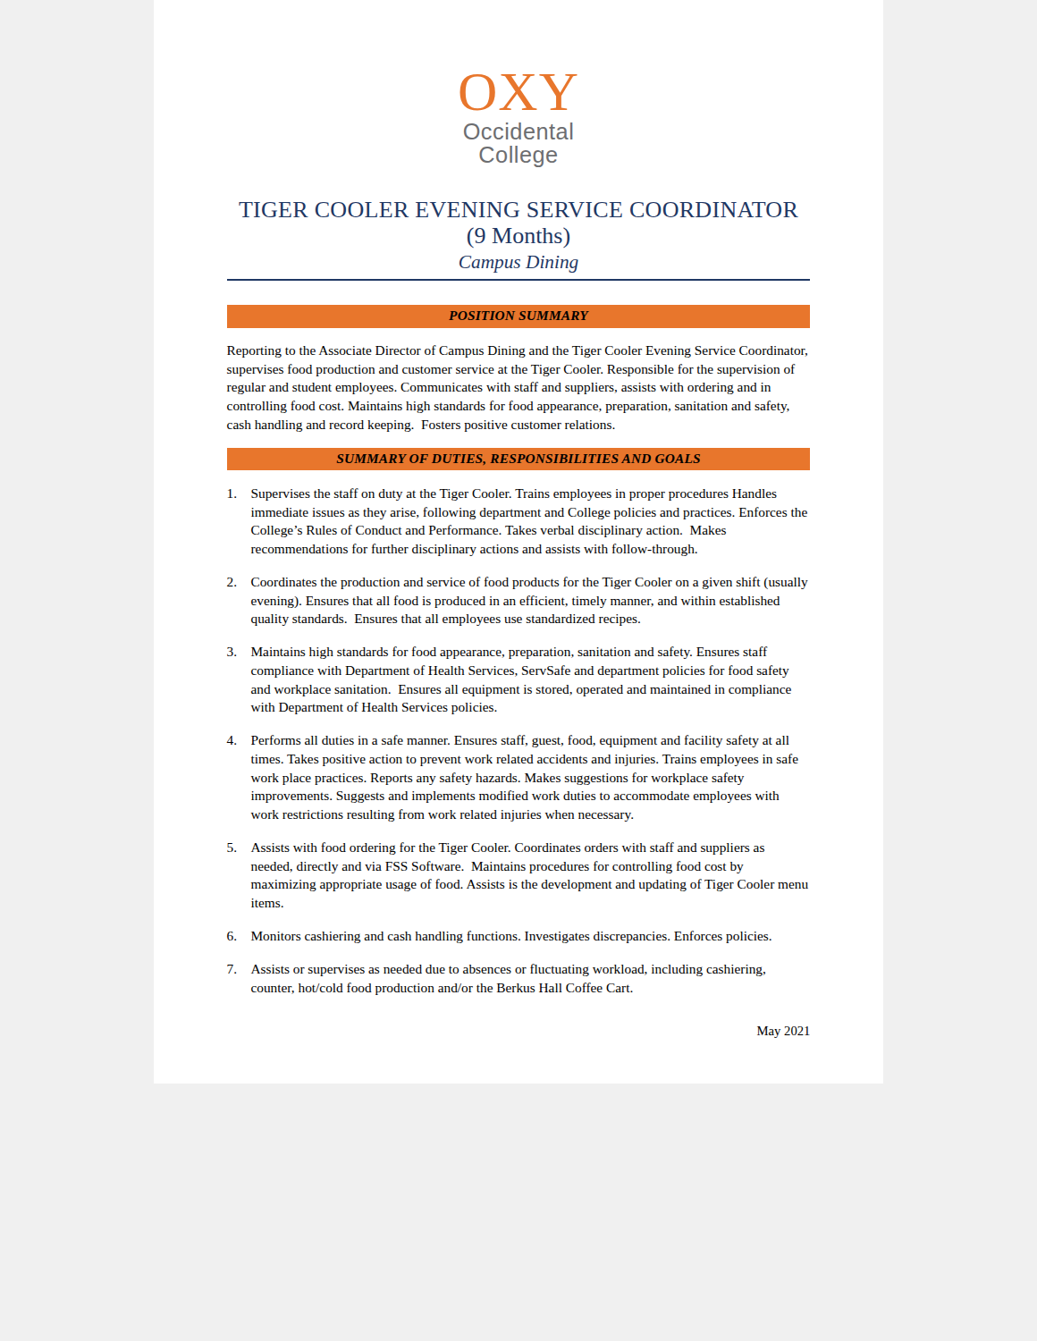OXY Occidental College
TIGER COOLER EVENING SERVICE COORDINATOR
(9 Months) Campus Dining
POSITION SUMMARY
Reporting to the Associate Director of Campus Dining and the Tiger Cooler Evening Service Coordinator, supervises food production and customer service at the Tiger Cooler. Responsible for the supervision of regular and student employees. Communicates with staff and suppliers, assists with ordering and in controlling food cost. Maintains high standards for food appearance, preparation, sanitation and safety, cash handling and record keeping. Fosters positive customer relations.
SUMMARY OF DUTIES, RESPONSIBILITIES AND GOALS
1. Supervises the staff on duty at the Tiger Cooler. Trains employees in proper procedures Handles immediate issues as they arise, following department and College policies and practices. Enforces the College’s Rules of Conduct and Performance. Takes verbal disciplinary action. Makes recommendations for further disciplinary actions and assists with follow-through.
2. Coordinates the production and service of food products for the Tiger Cooler on a given shift (usually evening). Ensures that all food is produced in an efficient, timely manner, and within established quality standards. Ensures that all employees use standardized recipes.
3. Maintains high standards for food appearance, preparation, sanitation and safety. Ensures staff compliance with Department of Health Services, ServSafe and department policies for food safety and workplace sanitation. Ensures all equipment is stored, operated and maintained in compliance with Department of Health Services policies.
4. Performs all duties in a safe manner. Ensures staff, guest, food, equipment and facility safety at all times. Takes positive action to prevent work related accidents and injuries. Trains employees in safe work place practices. Reports any safety hazards. Makes suggestions for workplace safety improvements. Suggests and implements modified work duties to accommodate employees with work restrictions resulting from work related injuries when necessary.
5. Assists with food ordering for the Tiger Cooler. Coordinates orders with staff and suppliers as needed, directly and via FSS Software. Maintains procedures for controlling food cost by maximizing appropriate usage of food. Assists is the development and updating of Tiger Cooler menu items.
6. Monitors cashiering and cash handling functions. Investigates discrepancies. Enforces policies.
7. Assists or supervises as needed due to absences or fluctuating workload, including cashiering, counter, hot/cold food production and/or the Berkus Hall Coffee Cart.
May 2021